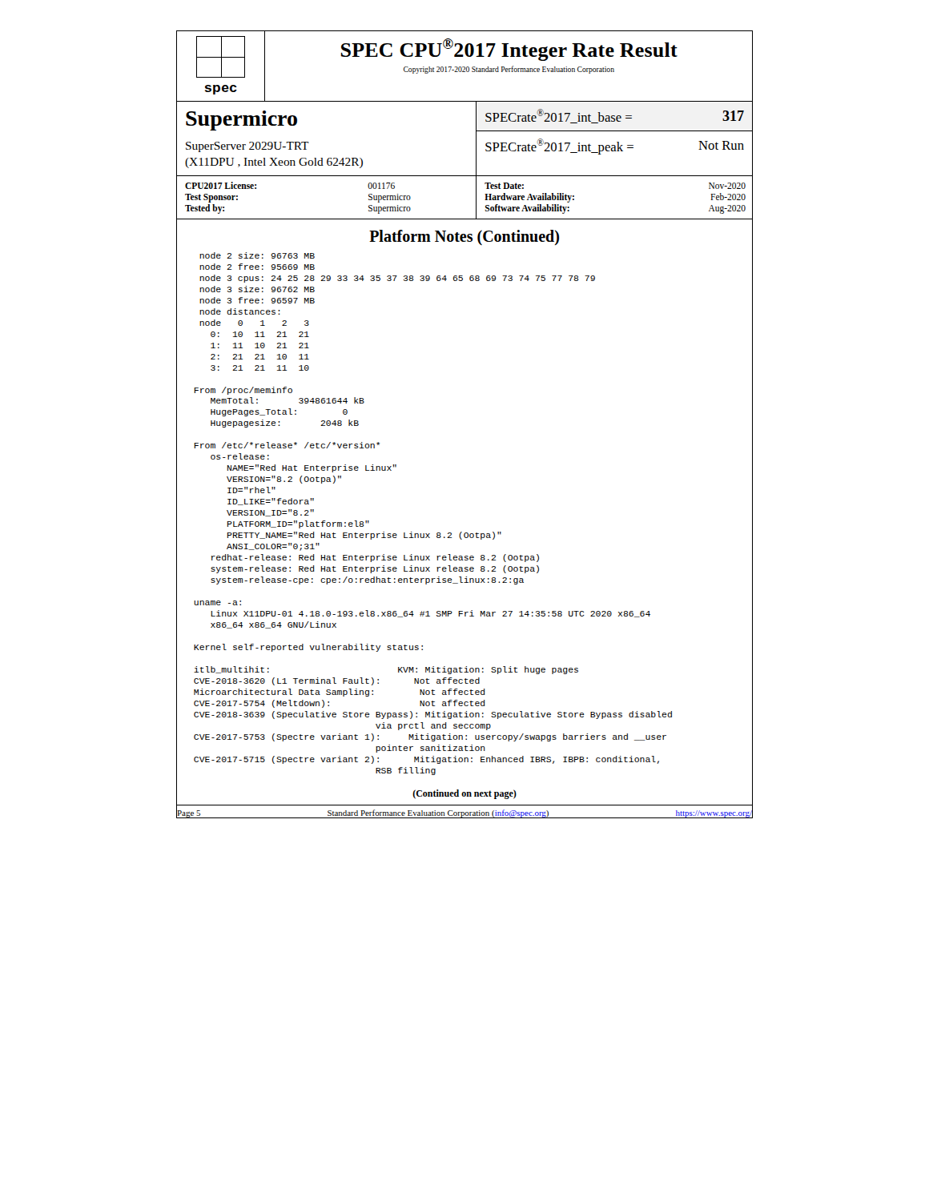spec
SPEC CPU®2017 Integer Rate Result
Copyright 2017-2020 Standard Performance Evaluation Corporation
Supermicro
SuperServer 2029U-TRT
(X11DPU , Intel Xeon Gold 6242R)
SPECrate®2017_int_base = 317
SPECrate®2017_int_peak = Not Run
| CPU2017 License: | 001176 |
| Test Sponsor: | Supermicro |
| Tested by: | Supermicro |
| Test Date: | Nov-2020 |
| Hardware Availability: | Feb-2020 |
| Software Availability: | Aug-2020 |
Platform Notes (Continued)
  node 2 size: 96763 MB
  node 2 free: 95669 MB
  node 3 cpus: 24 25 28 29 33 34 35 37 38 39 64 65 68 69 73 74 75 77 78 79
  node 3 size: 96762 MB
  node 3 free: 96597 MB
  node distances:
  node   0   1   2   3
    0:  10  11  21  21
    1:  11  10  21  21
    2:  21  21  10  11
    3:  21  21  11  10

 From /proc/meminfo
    MemTotal:       394861644 kB
    HugePages_Total:        0
    Hugepagesize:       2048 kB

 From /etc/*release* /etc/*version*
    os-release:
       NAME="Red Hat Enterprise Linux"
       VERSION="8.2 (Ootpa)"
       ID="rhel"
       ID_LIKE="fedora"
       VERSION_ID="8.2"
       PLATFORM_ID="platform:el8"
       PRETTY_NAME="Red Hat Enterprise Linux 8.2 (Ootpa)"
       ANSI_COLOR="0;31"
    redhat-release: Red Hat Enterprise Linux release 8.2 (Ootpa)
    system-release: Red Hat Enterprise Linux release 8.2 (Ootpa)
    system-release-cpe: cpe:/o:redhat:enterprise_linux:8.2:ga

 uname -a:
    Linux X11DPU-01 4.18.0-193.el8.x86_64 #1 SMP Fri Mar 27 14:35:58 UTC 2020 x86_64
    x86_64 x86_64 GNU/Linux

 Kernel self-reported vulnerability status:

 itlb_multihit:                       KVM: Mitigation: Split huge pages
 CVE-2018-3620 (L1 Terminal Fault):      Not affected
 Microarchitectural Data Sampling:        Not affected
 CVE-2017-5754 (Meltdown):                Not affected
 CVE-2018-3639 (Speculative Store Bypass): Mitigation: Speculative Store Bypass disabled
                                  via prctl and seccomp
 CVE-2017-5753 (Spectre variant 1):     Mitigation: usercopy/swapgs barriers and __user
                                  pointer sanitization
 CVE-2017-5715 (Spectre variant 2):      Mitigation: Enhanced IBRS, IBPB: conditional,
                                  RSB filling
(Continued on next page)
Page 5
Standard Performance Evaluation Corporation (info@spec.org)
https://www.spec.org/